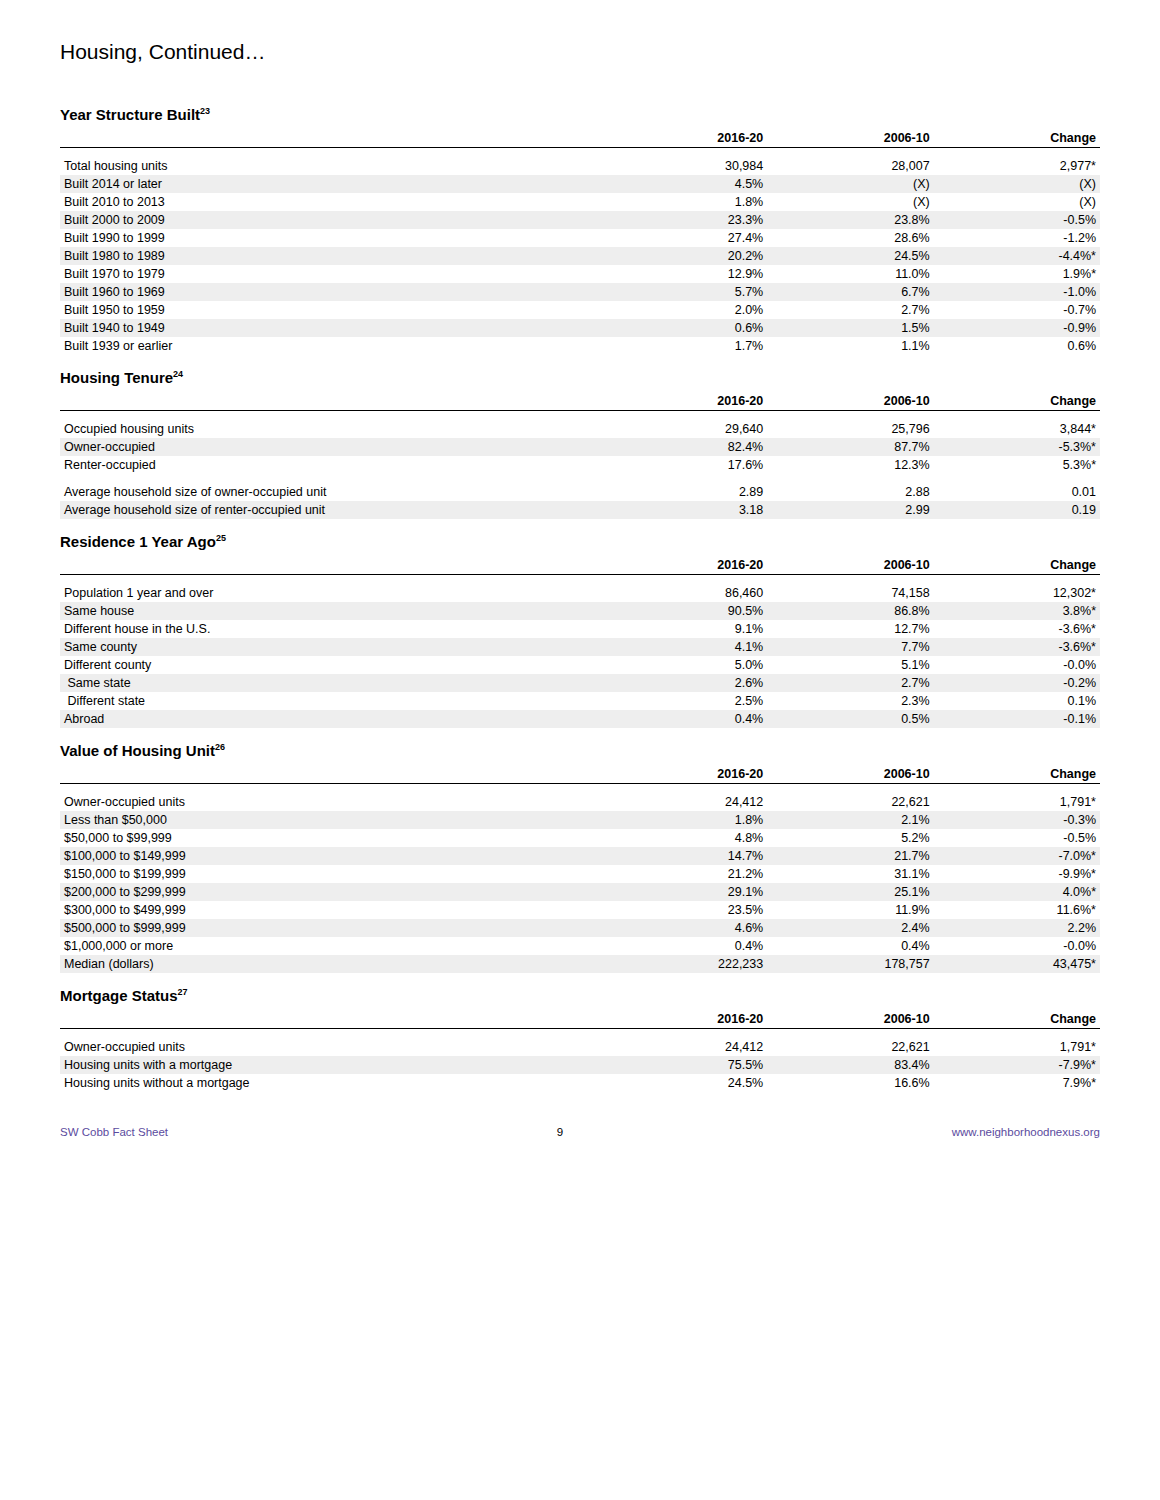Housing, Continued…
Year Structure Built 23
| | 2016-20 | 2006-10 | Change |
| --- | --- | --- | --- |
| Total housing units | 30,984 | 28,007 | 2,977* |
| Built 2014 or later | 4.5% | (X) | (X) |
| Built 2010 to 2013 | 1.8% | (X) | (X) |
| Built 2000 to 2009 | 23.3% | 23.8% | -0.5% |
| Built 1990 to 1999 | 27.4% | 28.6% | -1.2% |
| Built 1980 to 1989 | 20.2% | 24.5% | -4.4%* |
| Built 1970 to 1979 | 12.9% | 11.0% | 1.9%* |
| Built 1960 to 1969 | 5.7% | 6.7% | -1.0% |
| Built 1950 to 1959 | 2.0% | 2.7% | -0.7% |
| Built 1940 to 1949 | 0.6% | 1.5% | -0.9% |
| Built 1939 or earlier | 1.7% | 1.1% | 0.6% |
Housing Tenure 24
| | 2016-20 | 2006-10 | Change |
| --- | --- | --- | --- |
| Occupied housing units | 29,640 | 25,796 | 3,844* |
| Owner-occupied | 82.4% | 87.7% | -5.3%* |
| Renter-occupied | 17.6% | 12.3% | 5.3%* |
| Average household size of owner-occupied unit | 2.89 | 2.88 | 0.01 |
| Average household size of renter-occupied unit | 3.18 | 2.99 | 0.19 |
Residence 1 Year Ago 25
| | 2016-20 | 2006-10 | Change |
| --- | --- | --- | --- |
| Population 1 year and over | 86,460 | 74,158 | 12,302* |
| Same house | 90.5% | 86.8% | 3.8%* |
| Different house in the U.S. | 9.1% | 12.7% | -3.6%* |
| Same county | 4.1% | 7.7% | -3.6%* |
| Different county | 5.0% | 5.1% | -0.0% |
| Same state | 2.6% | 2.7% | -0.2% |
| Different state | 2.5% | 2.3% | 0.1% |
| Abroad | 0.4% | 0.5% | -0.1% |
Value of Housing Unit 26
| | 2016-20 | 2006-10 | Change |
| --- | --- | --- | --- |
| Owner-occupied units | 24,412 | 22,621 | 1,791* |
| Less than $50,000 | 1.8% | 2.1% | -0.3% |
| $50,000 to $99,999 | 4.8% | 5.2% | -0.5% |
| $100,000 to $149,999 | 14.7% | 21.7% | -7.0%* |
| $150,000 to $199,999 | 21.2% | 31.1% | -9.9%* |
| $200,000 to $299,999 | 29.1% | 25.1% | 4.0%* |
| $300,000 to $499,999 | 23.5% | 11.9% | 11.6%* |
| $500,000 to $999,999 | 4.6% | 2.4% | 2.2% |
| $1,000,000 or more | 0.4% | 0.4% | -0.0% |
| Median (dollars) | 222,233 | 178,757 | 43,475* |
Mortgage Status 27
| | 2016-20 | 2006-10 | Change |
| --- | --- | --- | --- |
| Owner-occupied units | 24,412 | 22,621 | 1,791* |
| Housing units with a mortgage | 75.5% | 83.4% | -7.9%* |
| Housing units without a mortgage | 24.5% | 16.6% | 7.9%* |
SW Cobb Fact Sheet 9 www.neighborhoodnexus.org